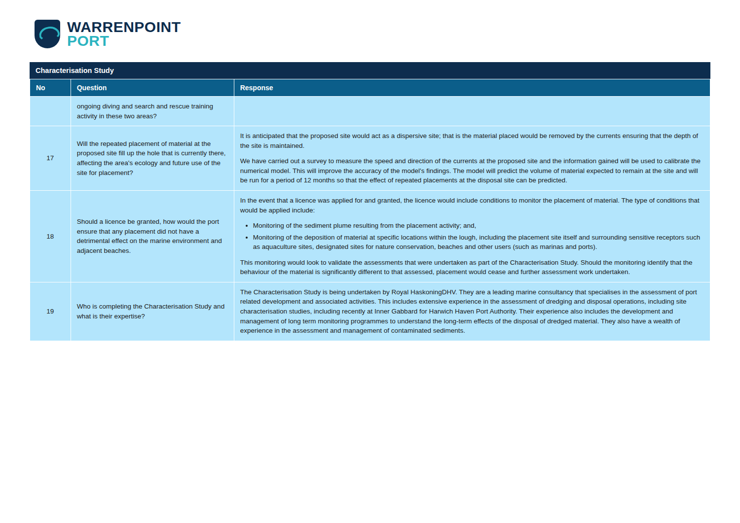WARRENPOINT
PORT
Characterisation Study
| No | Question | Response |
| --- | --- | --- |
| | ongoing diving and search and rescue training activity in these two areas? | |
| 17 | Will the repeated placement of material at the proposed site fill up the hole that is currently there, affecting the area's ecology and future use of the site for placement? | It is anticipated that the proposed site would act as a dispersive site; that is the material placed would be removed by the currents ensuring that the depth of the site is maintained. We have carried out a survey to measure the speed and direction of the currents at the proposed site and the information gained will be used to calibrate the numerical model. This will improve the accuracy of the model's findings. The model will predict the volume of material expected to remain at the site and will be run for a period of 12 months so that the effect of repeated placements at the disposal site can be predicted. |
| 18 | Should a licence be granted, how would the port ensure that any placement did not have a detrimental effect on the marine environment and adjacent beaches. | In the event that a licence was applied for and granted, the licence would include conditions to monitor the placement of material. The type of conditions that would be applied include: Monitoring of the sediment plume resulting from the placement activity; and, Monitoring of the deposition of material at specific locations within the lough, including the placement site itself and surrounding sensitive receptors such as aquaculture sites, designated sites for nature conservation, beaches and other users (such as marinas and ports). This monitoring would look to validate the assessments that were undertaken as part of the Characterisation Study. Should the monitoring identify that the behaviour of the material is significantly different to that assessed, placement would cease and further assessment work undertaken. |
| 19 | Who is completing the Characterisation Study and what is their expertise? | The Characterisation Study is being undertaken by Royal HaskoningDHV. They are a leading marine consultancy that specialises in the assessment of port related development and associated activities. This includes extensive experience in the assessment of dredging and disposal operations, including site characterisation studies, including recently at Inner Gabbard for Harwich Haven Port Authority. Their experience also includes the development and management of long term monitoring programmes to understand the long-term effects of the disposal of dredged material. They also have a wealth of experience in the assessment and management of contaminated sediments. |